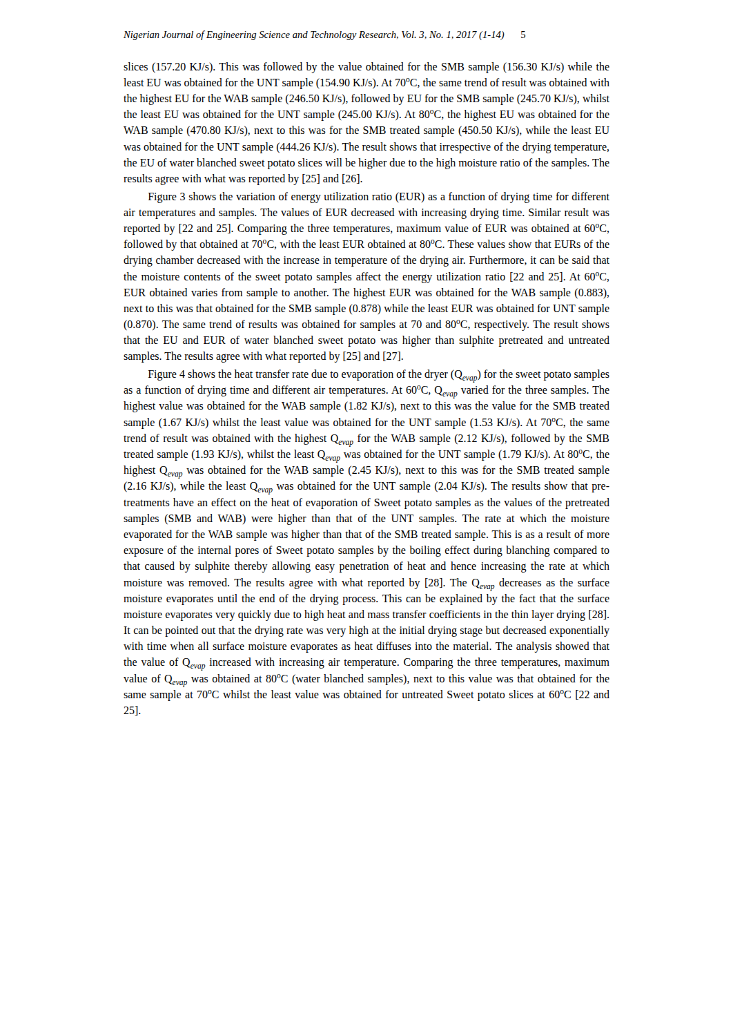Nigerian Journal of Engineering Science and Technology Research, Vol. 3, No. 1, 2017 (1-14)5
slices (157.20 KJ/s). This was followed by the value obtained for the SMB sample (156.30 KJ/s) while the least EU was obtained for the UNT sample (154.90 KJ/s). At 70oC, the same trend of result was obtained with the highest EU for the WAB sample (246.50 KJ/s), followed by EU for the SMB sample (245.70 KJ/s), whilst the least EU was obtained for the UNT sample (245.00 KJ/s). At 80oC, the highest EU was obtained for the WAB sample (470.80 KJ/s), next to this was for the SMB treated sample (450.50 KJ/s), while the least EU was obtained for the UNT sample (444.26 KJ/s). The result shows that irrespective of the drying temperature, the EU of water blanched sweet potato slices will be higher due to the high moisture ratio of the samples. The results agree with what was reported by [25] and [26].
Figure 3 shows the variation of energy utilization ratio (EUR) as a function of drying time for different air temperatures and samples. The values of EUR decreased with increasing drying time. Similar result was reported by [22 and 25]. Comparing the three temperatures, maximum value of EUR was obtained at 60oC, followed by that obtained at 70oC, with the least EUR obtained at 80oC. These values show that EURs of the drying chamber decreased with the increase in temperature of the drying air. Furthermore, it can be said that the moisture contents of the sweet potato samples affect the energy utilization ratio [22 and 25]. At 60oC, EUR obtained varies from sample to another. The highest EUR was obtained for the WAB sample (0.883), next to this was that obtained for the SMB sample (0.878) while the least EUR was obtained for UNT sample (0.870). The same trend of results was obtained for samples at 70 and 80oC, respectively. The result shows that the EU and EUR of water blanched sweet potato was higher than sulphite pretreated and untreated samples. The results agree with what reported by [25] and [27].
Figure 4 shows the heat transfer rate due to evaporation of the dryer (Qevap) for the sweet potato samples as a function of drying time and different air temperatures. At 60oC, Qevap varied for the three samples. The highest value was obtained for the WAB sample (1.82 KJ/s), next to this was the value for the SMB treated sample (1.67 KJ/s) whilst the least value was obtained for the UNT sample (1.53 KJ/s). At 70oC, the same trend of result was obtained with the highest Qevap for the WAB sample (2.12 KJ/s), followed by the SMB treated sample (1.93 KJ/s), whilst the least Qevap was obtained for the UNT sample (1.79 KJ/s). At 80oC, the highest Qevap was obtained for the WAB sample (2.45 KJ/s), next to this was for the SMB treated sample (2.16 KJ/s), while the least Qevap was obtained for the UNT sample (2.04 KJ/s). The results show that pre-treatments have an effect on the heat of evaporation of Sweet potato samples as the values of the pretreated samples (SMB and WAB) were higher than that of the UNT samples. The rate at which the moisture evaporated for the WAB sample was higher than that of the SMB treated sample. This is as a result of more exposure of the internal pores of Sweet potato samples by the boiling effect during blanching compared to that caused by sulphite thereby allowing easy penetration of heat and hence increasing the rate at which moisture was removed. The results agree with what reported by [28]. The Qevap decreases as the surface moisture evaporates until the end of the drying process. This can be explained by the fact that the surface moisture evaporates very quickly due to high heat and mass transfer coefficients in the thin layer drying [28]. It can be pointed out that the drying rate was very high at the initial drying stage but decreased exponentially with time when all surface moisture evaporates as heat diffuses into the material. The analysis showed that the value of Qevap increased with increasing air temperature. Comparing the three temperatures, maximum value of Qevap was obtained at 80oC (water blanched samples), next to this value was that obtained for the same sample at 70oC whilst the least value was obtained for untreated Sweet potato slices at 60oC [22 and 25].